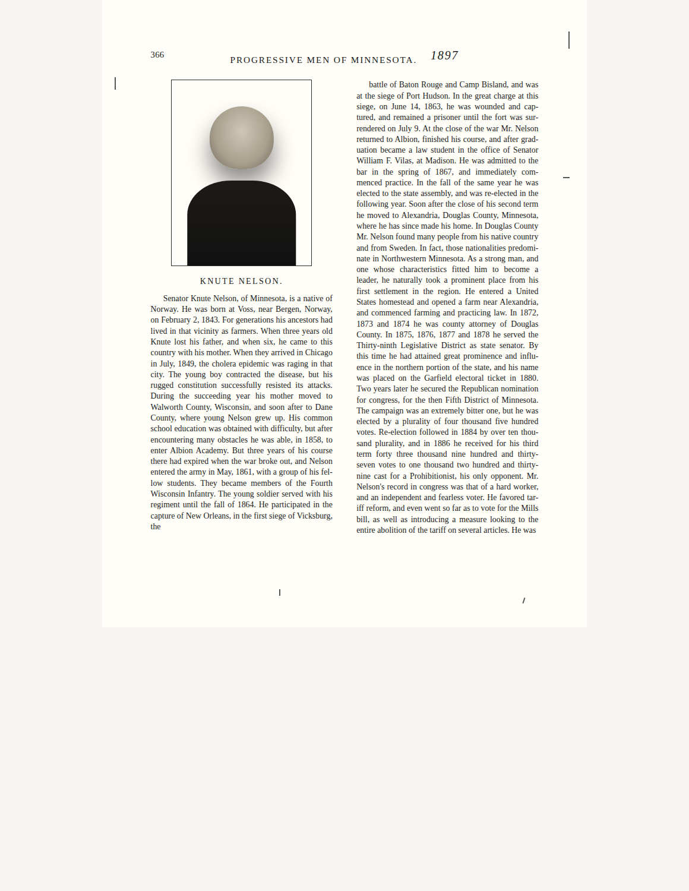366
PROGRESSIVE MEN OF MINNESOTA. 1897
KNUTE NELSON.
Senator Knute Nelson, of Minnesota, is a native of Norway. He was born at Voss, near Bergen, Norway, on February 2, 1843. For generations his ancestors had lived in that vicinity as farmers. When three years old Knute lost his father, and when six, he came to this country with his mother. When they arrived in Chicago in July, 1849, the cholera epidemic was raging in that city. The young boy contracted the disease, but his rugged constitution successfully resisted its attacks. During the succeeding year his mother moved to Walworth County, Wisconsin, and soon after to Dane County, where young Nelson grew up. His common school education was obtained with difficulty, but after encountering many obstacles he was able, in 1858, to enter Albion Academy. But three years of his course there had expired when the war broke out, and Nelson entered the army in May, 1861, with a group of his fellow students. They became members of the Fourth Wisconsin Infantry. The young soldier served with his regiment until the fall of 1864. He participated in the capture of New Orleans, in the first siege of Vicksburg, the
battle of Baton Rouge and Camp Bisland, and was at the siege of Port Hudson. In the great charge at this siege, on June 14, 1863, he was wounded and captured, and remained a prisoner until the fort was surrendered on July 9. At the close of the war Mr. Nelson returned to Albion, finished his course, and after graduation became a law student in the office of Senator William F. Vilas, at Madison. He was admitted to the bar in the spring of 1867, and immediately commenced practice. In the fall of the same year he was elected to the state assembly, and was re-elected in the following year. Soon after the close of his second term he moved to Alexandria, Douglas County, Minnesota, where he has since made his home. In Douglas County Mr. Nelson found many people from his native country and from Sweden. In fact, those nationalities predominate in Northwestern Minnesota. As a strong man, and one whose characteristics fitted him to become a leader, he naturally took a prominent place from his first settlement in the region. He entered a United States homestead and opened a farm near Alexandria, and commenced farming and practicing law. In 1872, 1873 and 1874 he was county attorney of Douglas County. In 1875, 1876, 1877 and 1878 he served the Thirty-ninth Legislative District as state senator. By this time he had attained great prominence and influence in the northern portion of the state, and his name was placed on the Garfield electoral ticket in 1880. Two years later he secured the Republican nomination for congress, for the then Fifth District of Minnesota. The campaign was an extremely bitter one, but he was elected by a plurality of four thousand five hundred votes. Re-election followed in 1884 by over ten thousand plurality, and in 1886 he received for his third term forty three thousand nine hundred and thirty-seven votes to one thousand two hundred and thirty-nine cast for a Prohibitionist, his only opponent. Mr. Nelson's record in congress was that of a hard worker, and an independent and fearless voter. He favored tariff reform, and even went so far as to vote for the Mills bill, as well as introducing a measure looking to the entire abolition of the tariff on several articles. He was